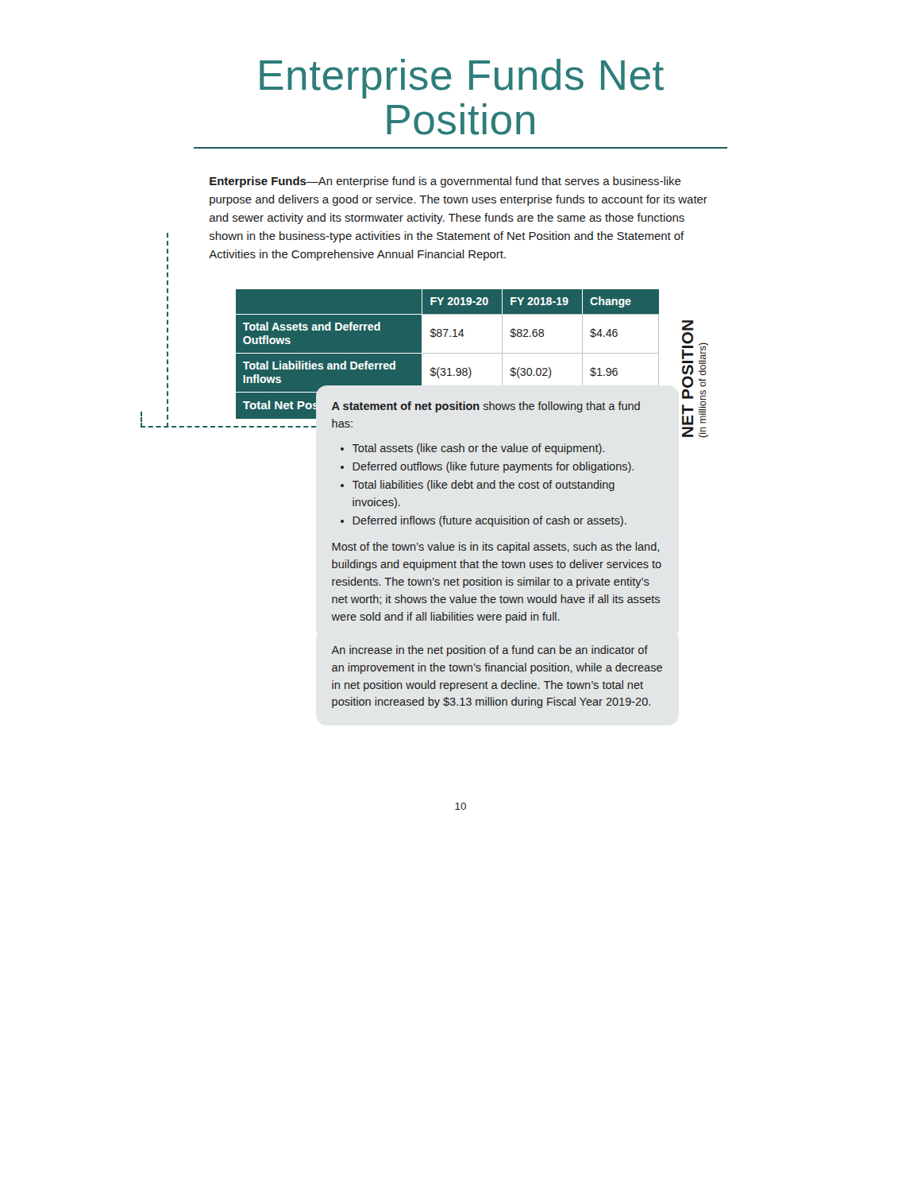Enterprise Funds Net Position
Enterprise Funds—An enterprise fund is a governmental fund that serves a business-like purpose and delivers a good or service. The town uses enterprise funds to account for its water and sewer activity and its stormwater activity. These funds are the same as those functions shown in the business-type activities in the Statement of Net Position and the Statement of Activities in the Comprehensive Annual Financial Report.
| | FY 2019-20 | FY 2018-19 | Change |
| --- | --- | --- | --- |
| Total Assets and Deferred Outflows | $87.14 | $82.68 | $4.46 |
| Total Liabilities and Deferred Inflows | $(31.98) | $(30.02) | $1.96 |
| Total Net Position | $55.16 | $52.66 | $2.50 |
NET POSITION (in millions of dollars)
A statement of net position shows the following that a fund has:
Total assets (like cash or the value of equipment).
Deferred outflows (like future payments for obligations).
Total liabilities (like debt and the cost of outstanding invoices).
Deferred inflows (future acquisition of cash or assets).
Most of the town’s value is in its capital assets, such as the land, buildings and equipment that the town uses to deliver services to residents. The town’s net position is similar to a private entity’s net worth; it shows the value the town would have if all its assets were sold and if all liabilities were paid in full.
An increase in the net position of a fund can be an indicator of an improvement in the town’s financial position, while a decrease in net position would represent a decline. The town’s total net position increased by $3.13 million during Fiscal Year 2019-20.
10